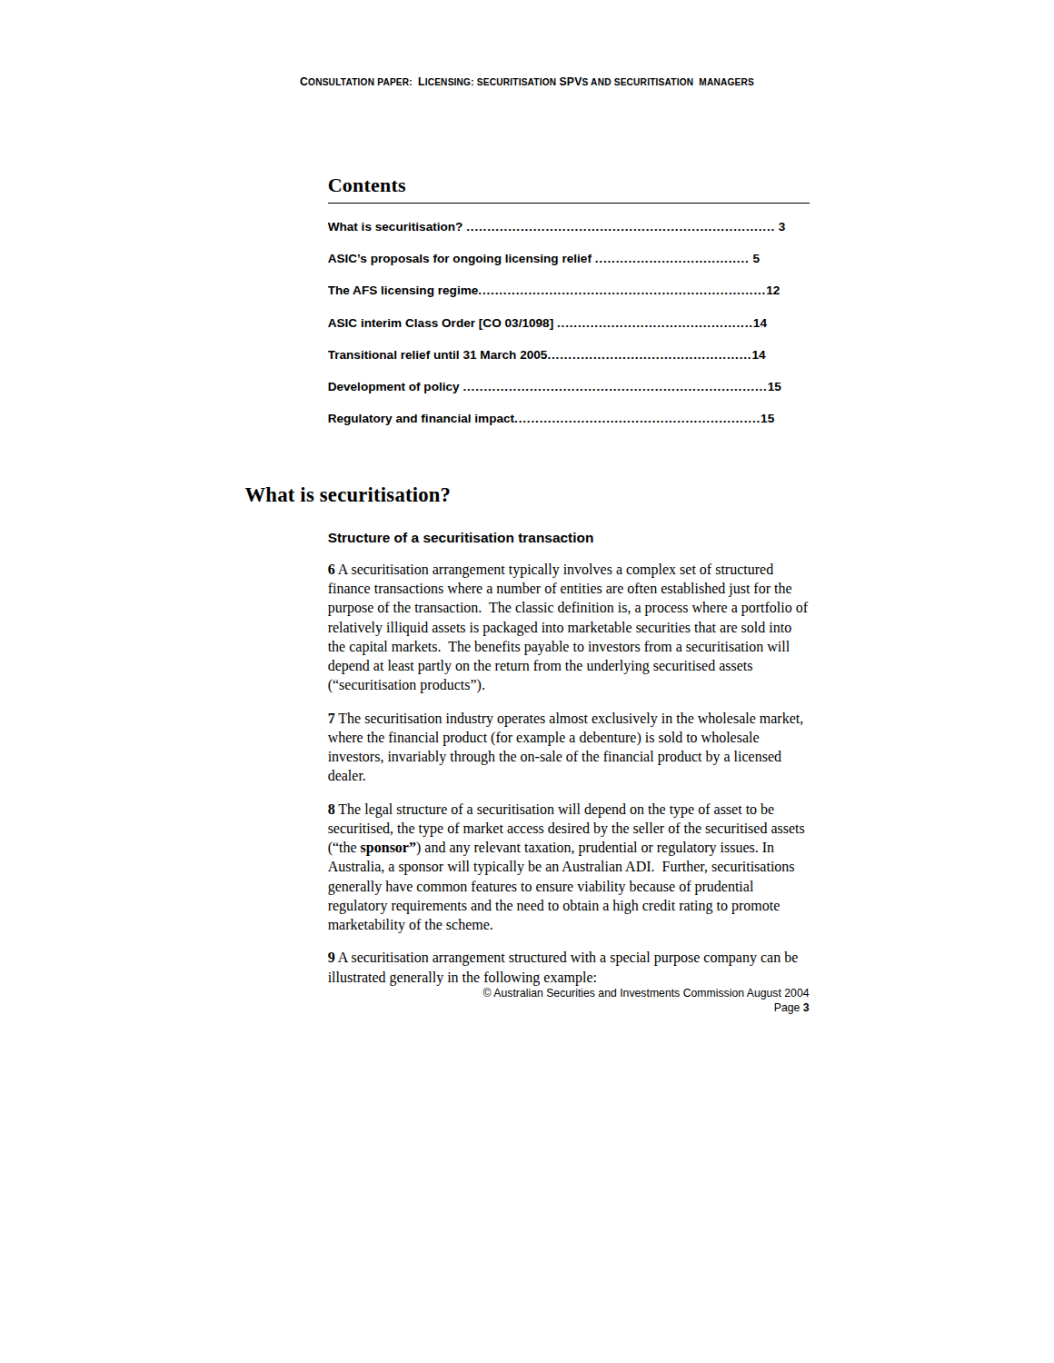CONSULTATION PAPER: LICENSING: SECURITISATION SPVS AND SECURITISATION MANAGERS
Contents
What is securitisation? .......................................................................... 3
ASIC’s proposals for ongoing licensing relief ..................................... 5
The AFS licensing regime..................................................................... 12
ASIC interim Class Order [CO 03/1098] ............................................... 14
Transitional relief until 31 March 2005................................................. 14
Development of policy ......................................................................... 15
Regulatory and financial impact........................................................... 15
What is securitisation?
Structure of a securitisation transaction
6 A securitisation arrangement typically involves a complex set of structured finance transactions where a number of entities are often established just for the purpose of the transaction. The classic definition is, a process where a portfolio of relatively illiquid assets is packaged into marketable securities that are sold into the capital markets. The benefits payable to investors from a securitisation will depend at least partly on the return from the underlying securitised assets (“securitisation products”).
7 The securitisation industry operates almost exclusively in the wholesale market, where the financial product (for example a debenture) is sold to wholesale investors, invariably through the on-sale of the financial product by a licensed dealer.
8 The legal structure of a securitisation will depend on the type of asset to be securitised, the type of market access desired by the seller of the securitised assets (“the sponsor”) and any relevant taxation, prudential or regulatory issues. In Australia, a sponsor will typically be an Australian ADI. Further, securitisations generally have common features to ensure viability because of prudential regulatory requirements and the need to obtain a high credit rating to promote marketability of the scheme.
9 A securitisation arrangement structured with a special purpose company can be illustrated generally in the following example:
© Australian Securities and Investments Commission August 2004
Page 3